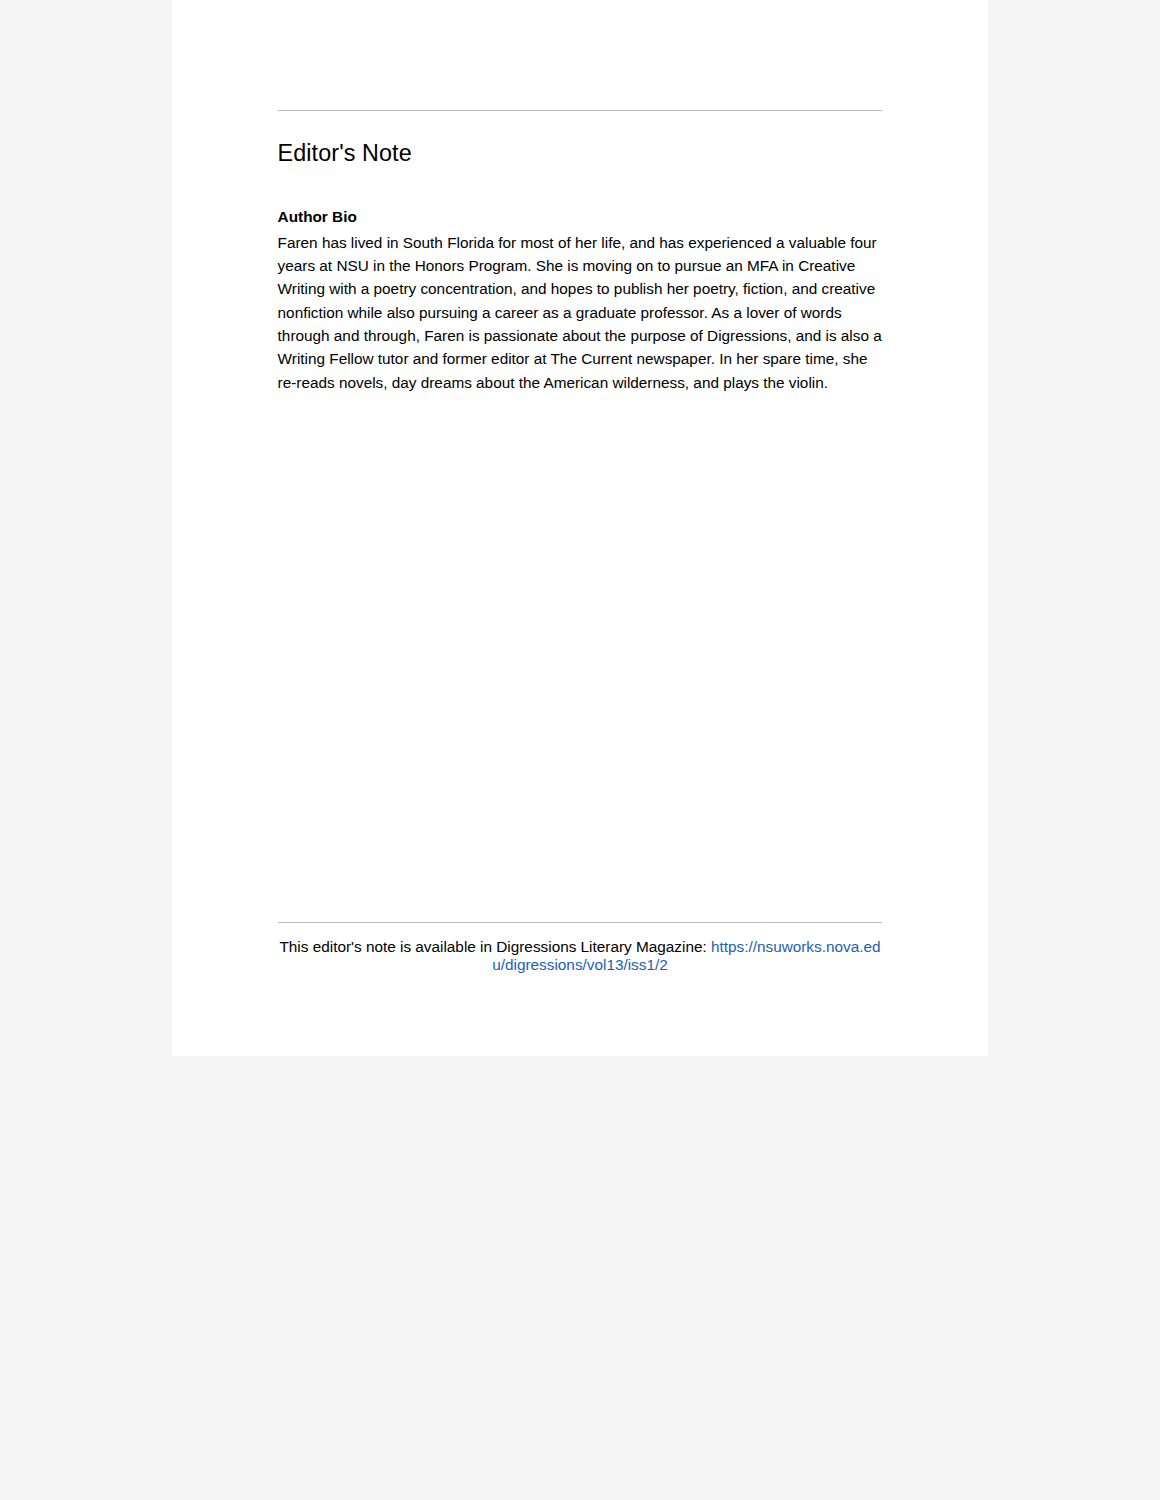Editor's Note
Author Bio
Faren has lived in South Florida for most of her life, and has experienced a valuable four years at NSU in the Honors Program. She is moving on to pursue an MFA in Creative Writing with a poetry concentration, and hopes to publish her poetry, fiction, and creative nonfiction while also pursuing a career as a graduate professor. As a lover of words through and through, Faren is passionate about the purpose of Digressions, and is also a Writing Fellow tutor and former editor at The Current newspaper. In her spare time, she re-reads novels, day dreams about the American wilderness, and plays the violin.
This editor's note is available in Digressions Literary Magazine: https://nsuworks.nova.edu/digressions/vol13/iss1/2